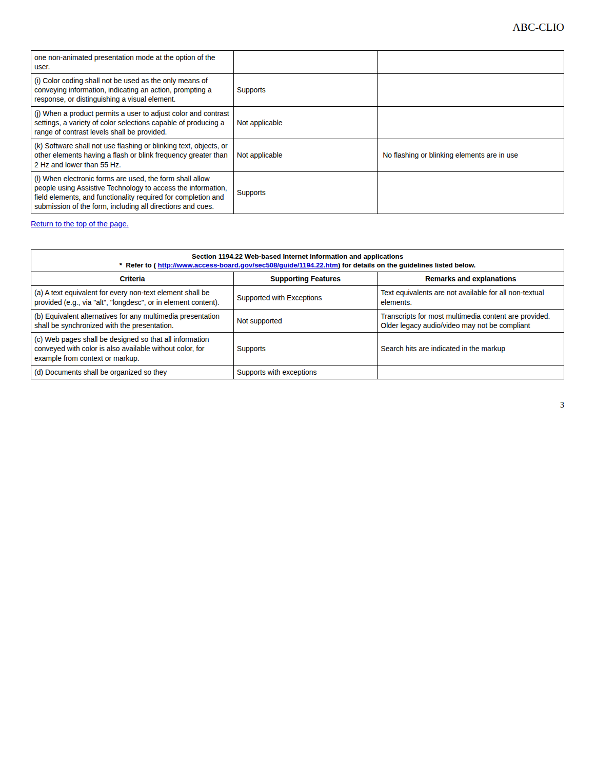ABC-CLIO
| one non-animated presentation mode at the option of the user. | | |
| (i) Color coding shall not be used as the only means of conveying information, indicating an action, prompting a response, or distinguishing a visual element. | Supports | |
| (j) When a product permits a user to adjust color and contrast settings, a variety of color selections capable of producing a range of contrast levels shall be provided. | Not applicable | |
| (k) Software shall not use flashing or blinking text, objects, or other elements having a flash or blink frequency greater than 2 Hz and lower than 55 Hz. | Not applicable | No flashing or blinking elements are in use |
| (l) When electronic forms are used, the form shall allow people using Assistive Technology to access the information, field elements, and functionality required for completion and submission of the form, including all directions and cues. | Supports | |
Return to the top of the page.
| Section 1194.22 Web-based Internet information and applications * Refer to ( http://www.access-board.gov/sec508/guide/1194.22.htm ) for details on the guidelines listed below. |
| Criteria | Supporting Features | Remarks and explanations |
| (a) A text equivalent for every non-text element shall be provided (e.g., via "alt", "longdesc", or in element content). | Supported with Exceptions | Text equivalents are not available for all non-textual elements. |
| (b) Equivalent alternatives for any multimedia presentation shall be synchronized with the presentation. | Not supported | Transcripts for most multimedia content are provided. Older legacy audio/video may not be compliant |
| (c) Web pages shall be designed so that all information conveyed with color is also available without color, for example from context or markup. | Supports | Search hits are indicated in the markup |
| (d) Documents shall be organized so they | Supports with exceptions | |
3